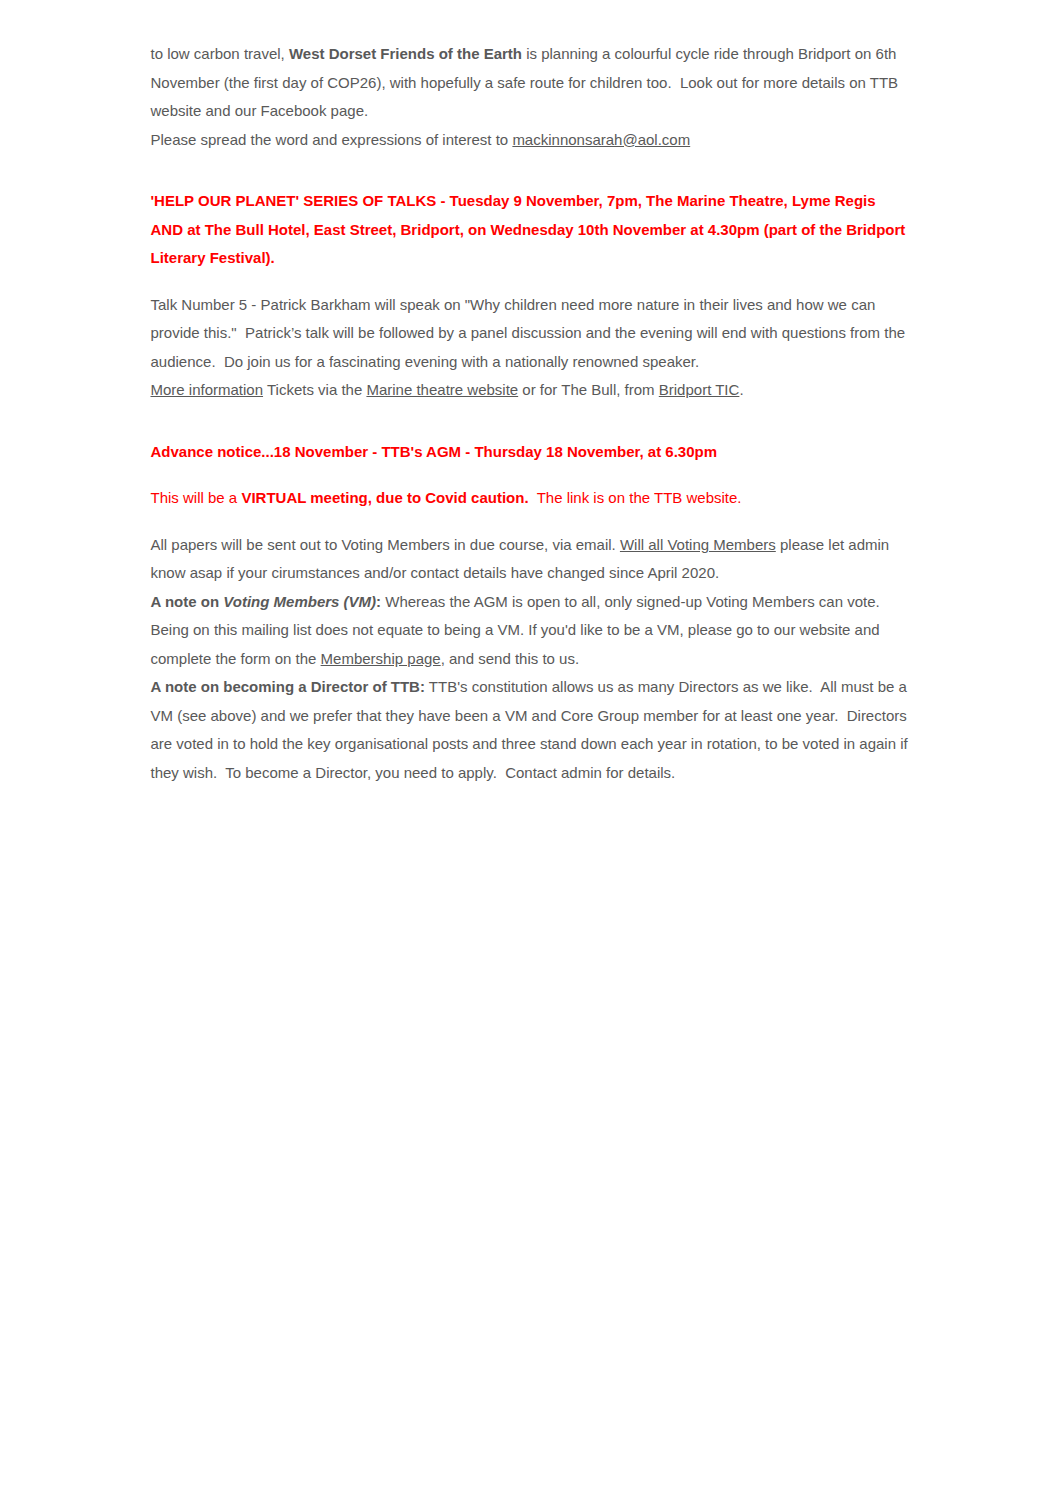to low carbon travel, West Dorset Friends of the Earth is planning a colourful cycle ride through Bridport on 6th November (the first day of COP26), with hopefully a safe route for children too. Look out for more details on TTB website and our Facebook page.
Please spread the word and expressions of interest to mackinnonsarah@aol.com
'HELP OUR PLANET' SERIES OF TALKS - Tuesday 9 November, 7pm, The Marine Theatre, Lyme Regis AND at The Bull Hotel, East Street, Bridport, on Wednesday 10th November at 4.30pm (part of the Bridport Literary Festival).
Talk Number 5 - Patrick Barkham will speak on "Why children need more nature in their lives and how we can provide this." Patrick’s talk will be followed by a panel discussion and the evening will end with questions from the audience. Do join us for a fascinating evening with a nationally renowned speaker.
More information Tickets via the Marine theatre website or for The Bull, from Bridport TIC.
Advance notice...18 November - TTB's AGM - Thursday 18 November, at 6.30pm
This will be a VIRTUAL meeting, due to Covid caution. The link is on the TTB website.
All papers will be sent out to Voting Members in due course, via email. Will all Voting Members please let admin know asap if your cirumstances and/or contact details have changed since April 2020.
A note on Voting Members (VM): Whereas the AGM is open to all, only signed-up Voting Members can vote. Being on this mailing list does not equate to being a VM. If you'd like to be a VM, please go to our website and complete the form on the Membership page, and send this to us.
A note on becoming a Director of TTB: TTB's constitution allows us as many Directors as we like. All must be a VM (see above) and we prefer that they have been a VM and Core Group member for at least one year. Directors are voted in to hold the key organisational posts and three stand down each year in rotation, to be voted in again if they wish. To become a Director, you need to apply. Contact admin for details.